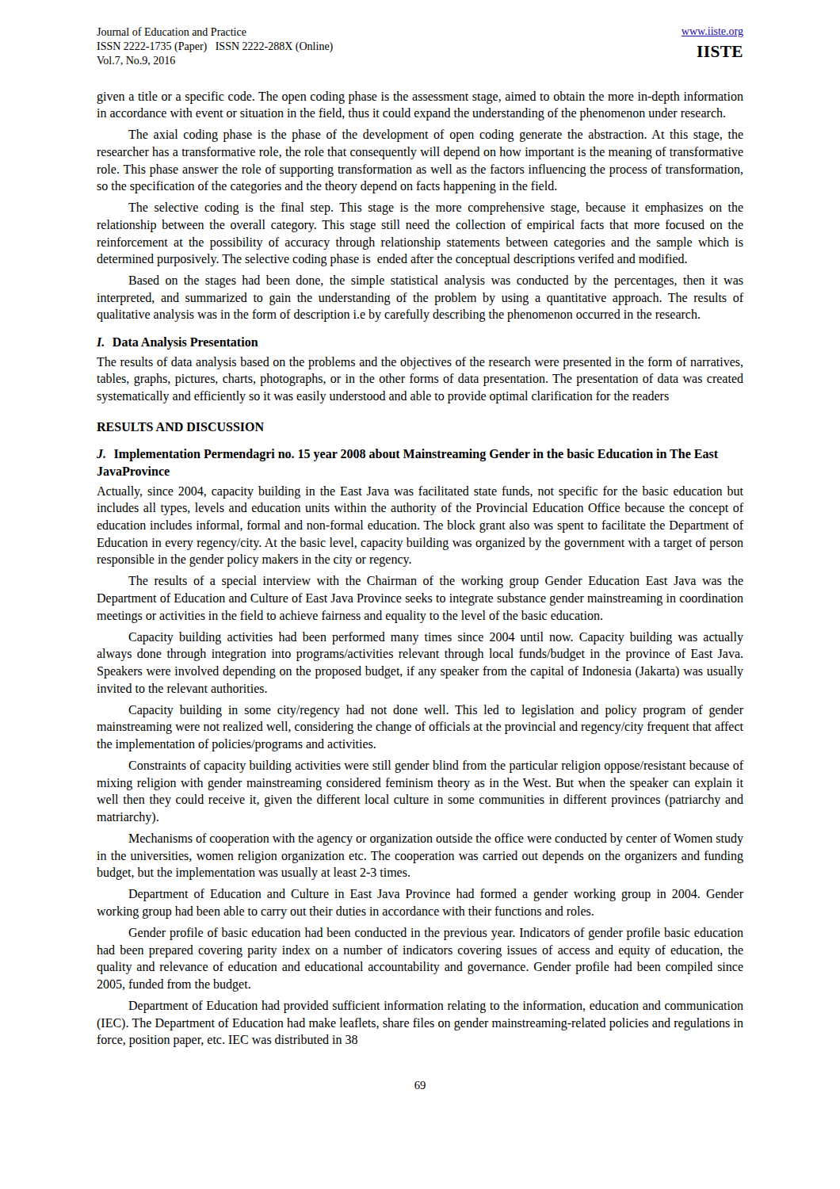Journal of Education and Practice ISSN 2222-1735 (Paper) ISSN 2222-288X (Online)
Vol.7, No.9, 2016
www.iiste.org IISTE
given a title or a specific code. The open coding phase is the assessment stage, aimed to obtain the more in-depth information in accordance with event or situation in the field, thus it could expand the understanding of the phenomenon under research.
The axial coding phase is the phase of the development of open coding generate the abstraction. At this stage, the researcher has a transformative role, the role that consequently will depend on how important is the meaning of transformative role. This phase answer the role of supporting transformation as well as the factors influencing the process of transformation, so the specification of the categories and the theory depend on facts happening in the field.
The selective coding is the final step. This stage is the more comprehensive stage, because it emphasizes on the relationship between the overall category. This stage still need the collection of empirical facts that more focused on the reinforcement at the possibility of accuracy through relationship statements between categories and the sample which is determined purposively. The selective coding phase is ended after the conceptual descriptions verifed and modified.
Based on the stages had been done, the simple statistical analysis was conducted by the percentages, then it was interpreted, and summarized to gain the understanding of the problem by using a quantitative approach. The results of qualitative analysis was in the form of description i.e by carefully describing the phenomenon occurred in the research.
I. Data Analysis Presentation
The results of data analysis based on the problems and the objectives of the research were presented in the form of narratives, tables, graphs, pictures, charts, photographs, or in the other forms of data presentation. The presentation of data was created systematically and efficiently so it was easily understood and able to provide optimal clarification for the readers
RESULTS AND DISCUSSION
J. Implementation Permendagri no. 15 year 2008 about Mainstreaming Gender in the basic Education in The East JavaProvince
Actually, since 2004, capacity building in the East Java was facilitated state funds, not specific for the basic education but includes all types, levels and education units within the authority of the Provincial Education Office because the concept of education includes informal, formal and non-formal education. The block grant also was spent to facilitate the Department of Education in every regency/city. At the basic level, capacity building was organized by the government with a target of person responsible in the gender policy makers in the city or regency.
The results of a special interview with the Chairman of the working group Gender Education East Java was the Department of Education and Culture of East Java Province seeks to integrate substance gender mainstreaming in coordination meetings or activities in the field to achieve fairness and equality to the level of the basic education.
Capacity building activities had been performed many times since 2004 until now. Capacity building was actually always done through integration into programs/activities relevant through local funds/budget in the province of East Java. Speakers were involved depending on the proposed budget, if any speaker from the capital of Indonesia (Jakarta) was usually invited to the relevant authorities.
Capacity building in some city/regency had not done well. This led to legislation and policy program of gender mainstreaming were not realized well, considering the change of officials at the provincial and regency/city frequent that affect the implementation of policies/programs and activities.
Constraints of capacity building activities were still gender blind from the particular religion oppose/resistant because of mixing religion with gender mainstreaming considered feminism theory as in the West. But when the speaker can explain it well then they could receive it, given the different local culture in some communities in different provinces (patriarchy and matriarchy).
Mechanisms of cooperation with the agency or organization outside the office were conducted by center of Women study in the universities, women religion organization etc. The cooperation was carried out depends on the organizers and funding budget, but the implementation was usually at least 2-3 times.
Department of Education and Culture in East Java Province had formed a gender working group in 2004. Gender working group had been able to carry out their duties in accordance with their functions and roles.
Gender profile of basic education had been conducted in the previous year. Indicators of gender profile basic education had been prepared covering parity index on a number of indicators covering issues of access and equity of education, the quality and relevance of education and educational accountability and governance. Gender profile had been compiled since 2005, funded from the budget.
Department of Education had provided sufficient information relating to the information, education and communication (IEC). The Department of Education had make leaflets, share files on gender mainstreaming-related policies and regulations in force, position paper, etc. IEC was distributed in 38
69